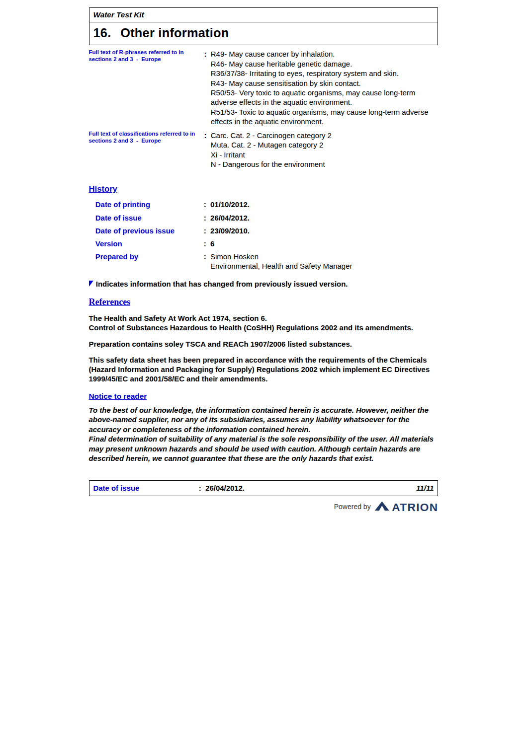Water Test Kit
16. Other information
| Full text of R-phrases referred to in sections 2 and 3 - Europe | : | R49- May cause cancer by inhalation. R46- May cause heritable genetic damage. R36/37/38- Irritating to eyes, respiratory system and skin. R43- May cause sensitisation by skin contact. R50/53- Very toxic to aquatic organisms, may cause long-term adverse effects in the aquatic environment. R51/53- Toxic to aquatic organisms, may cause long-term adverse effects in the aquatic environment. |
| Full text of classifications referred to in sections 2 and 3 - Europe | : | Carc. Cat. 2 - Carcinogen category 2 Muta. Cat. 2 - Mutagen category 2 Xi - Irritant N - Dangerous for the environment |
History
| Date of printing | : | 01/10/2012. |
| Date of issue | : | 26/04/2012. |
| Date of previous issue | : | 23/09/2010. |
| Version | : | 6 |
| Prepared by | : | Simon Hosken Environmental, Health and Safety Manager |
Indicates information that has changed from previously issued version.
References
The Health and Safety At Work Act 1974, section 6.
Control of Substances Hazardous to Health (CoSHH) Regulations 2002 and its amendments.
Preparation contains soley TSCA and REACh 1907/2006 listed substances.
This safety data sheet has been prepared in accordance with the requirements of the Chemicals (Hazard Information and Packaging for Supply) Regulations 2002 which implement EC Directives 1999/45/EC and 2001/58/EC and their amendments.
Notice to reader
To the best of our knowledge, the information contained herein is accurate. However, neither the above-named supplier, nor any of its subsidiaries, assumes any liability whatsoever for the accuracy or completeness of the information contained herein.
Final determination of suitability of any material is the sole responsibility of the user. All materials may present unknown hazards and should be used with caution. Although certain hazards are described herein, we cannot guarantee that these are the only hazards that exist.
Date of issue : 26/04/2012. 11/11
Powered by ATRION